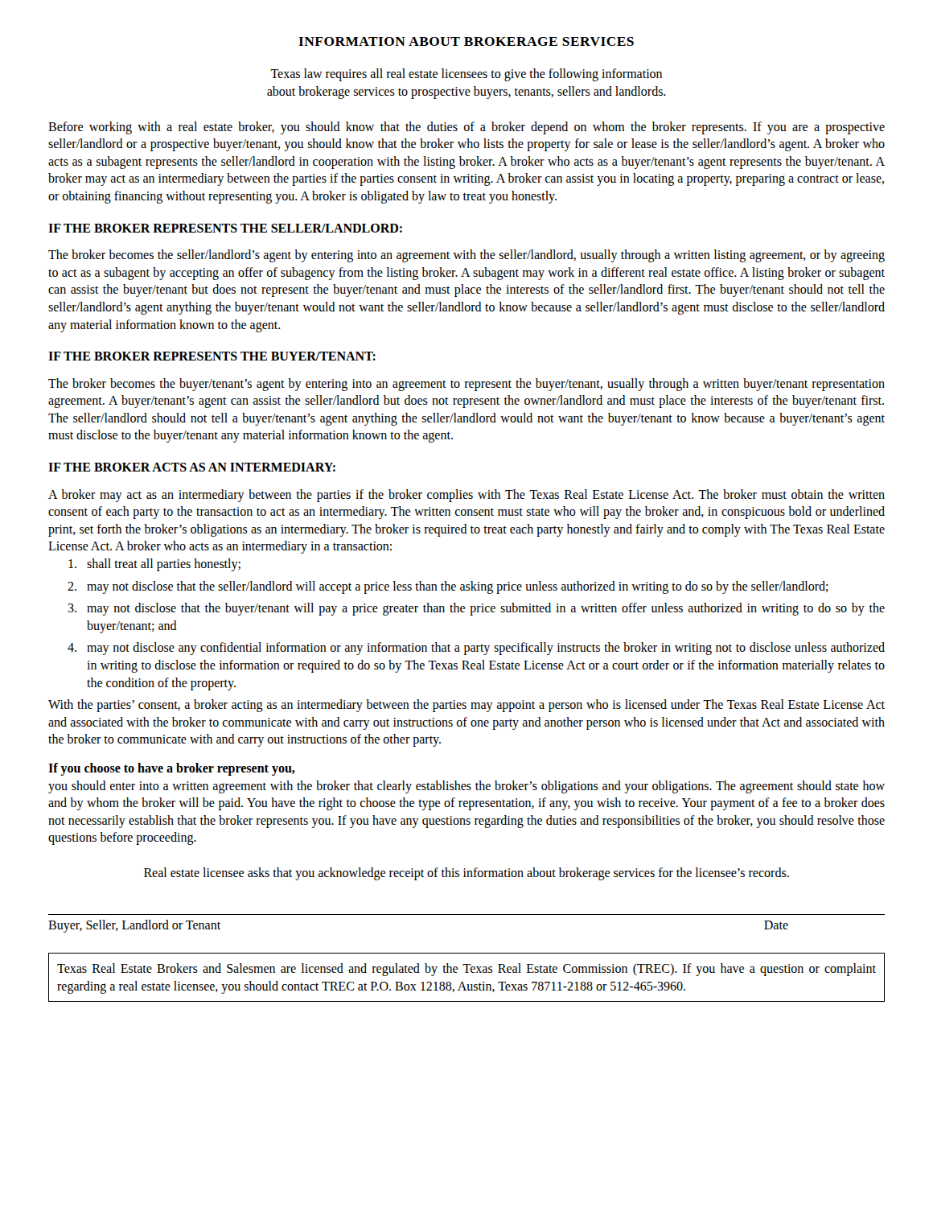INFORMATION ABOUT BROKERAGE SERVICES
Texas law requires all real estate licensees to give the following information
about brokerage services to prospective buyers, tenants, sellers and landlords.
Before working with a real estate broker, you should know that the duties of a broker depend on whom the broker represents. If you are a prospective seller/landlord or a prospective buyer/tenant, you should know that the broker who lists the property for sale or lease is the seller/landlord’s agent. A broker who acts as a subagent represents the seller/landlord in cooperation with the listing broker. A broker who acts as a buyer/tenant’s agent represents the buyer/tenant. A broker may act as an intermediary between the parties if the parties consent in writing. A broker can assist you in locating a property, preparing a contract or lease, or obtaining financing without representing you. A broker is obligated by law to treat you honestly.
IF THE BROKER REPRESENTS THE SELLER/LANDLORD:
The broker becomes the seller/landlord’s agent by entering into an agreement with the seller/landlord, usually through a written listing agreement, or by agreeing to act as a subagent by accepting an offer of subagency from the listing broker. A subagent may work in a different real estate office. A listing broker or subagent can assist the buyer/tenant but does not represent the buyer/tenant and must place the interests of the seller/landlord first. The buyer/tenant should not tell the seller/landlord’s agent anything the buyer/tenant would not want the seller/landlord to know because a seller/landlord’s agent must disclose to the seller/landlord any material information known to the agent.
IF THE BROKER REPRESENTS THE BUYER/TENANT:
The broker becomes the buyer/tenant’s agent by entering into an agreement to represent the buyer/tenant, usually through a written buyer/tenant representation agreement. A buyer/tenant’s agent can assist the seller/landlord but does not represent the owner/landlord and must place the interests of the buyer/tenant first. The seller/landlord should not tell a buyer/tenant’s agent anything the seller/landlord would not want the buyer/tenant to know because a buyer/tenant’s agent must disclose to the buyer/tenant any material information known to the agent.
IF THE BROKER ACTS AS AN INTERMEDIARY:
A broker may act as an intermediary between the parties if the broker complies with The Texas Real Estate License Act. The broker must obtain the written consent of each party to the transaction to act as an intermediary. The written consent must state who will pay the broker and, in conspicuous bold or underlined print, set forth the broker’s obligations as an intermediary. The broker is required to treat each party honestly and fairly and to comply with The Texas Real Estate License Act. A broker who acts as an intermediary in a transaction:
shall treat all parties honestly;
may not disclose that the seller/landlord will accept a price less than the asking price unless authorized in writing to do so by the seller/landlord;
may not disclose that the buyer/tenant will pay a price greater than the price submitted in a written offer unless authorized in writing to do so by the buyer/tenant; and
may not disclose any confidential information or any information that a party specifically instructs the broker in writing not to disclose unless authorized in writing to disclose the information or required to do so by The Texas Real Estate License Act or a court order or if the information materially relates to the condition of the property.
With the parties’ consent, a broker acting as an intermediary between the parties may appoint a person who is licensed under The Texas Real Estate License Act and associated with the broker to communicate with and carry out instructions of one party and another person who is licensed under that Act and associated with the broker to communicate with and carry out instructions of the other party.
If you choose to have a broker represent you,
you should enter into a written agreement with the broker that clearly establishes the broker’s obligations and your obligations. The agreement should state how and by whom the broker will be paid. You have the right to choose the type of representation, if any, you wish to receive. Your payment of a fee to a broker does not necessarily establish that the broker represents you. If you have any questions regarding the duties and responsibilities of the broker, you should resolve those questions before proceeding.
Real estate licensee asks that you acknowledge receipt of this information about brokerage services for the licensee’s records.
Buyer, Seller, Landlord or Tenant Date
Texas Real Estate Brokers and Salesmen are licensed and regulated by the Texas Real Estate Commission (TREC). If you have a question or complaint regarding a real estate licensee, you should contact TREC at P.O. Box 12188, Austin, Texas 78711-2188 or 512-465-3960.